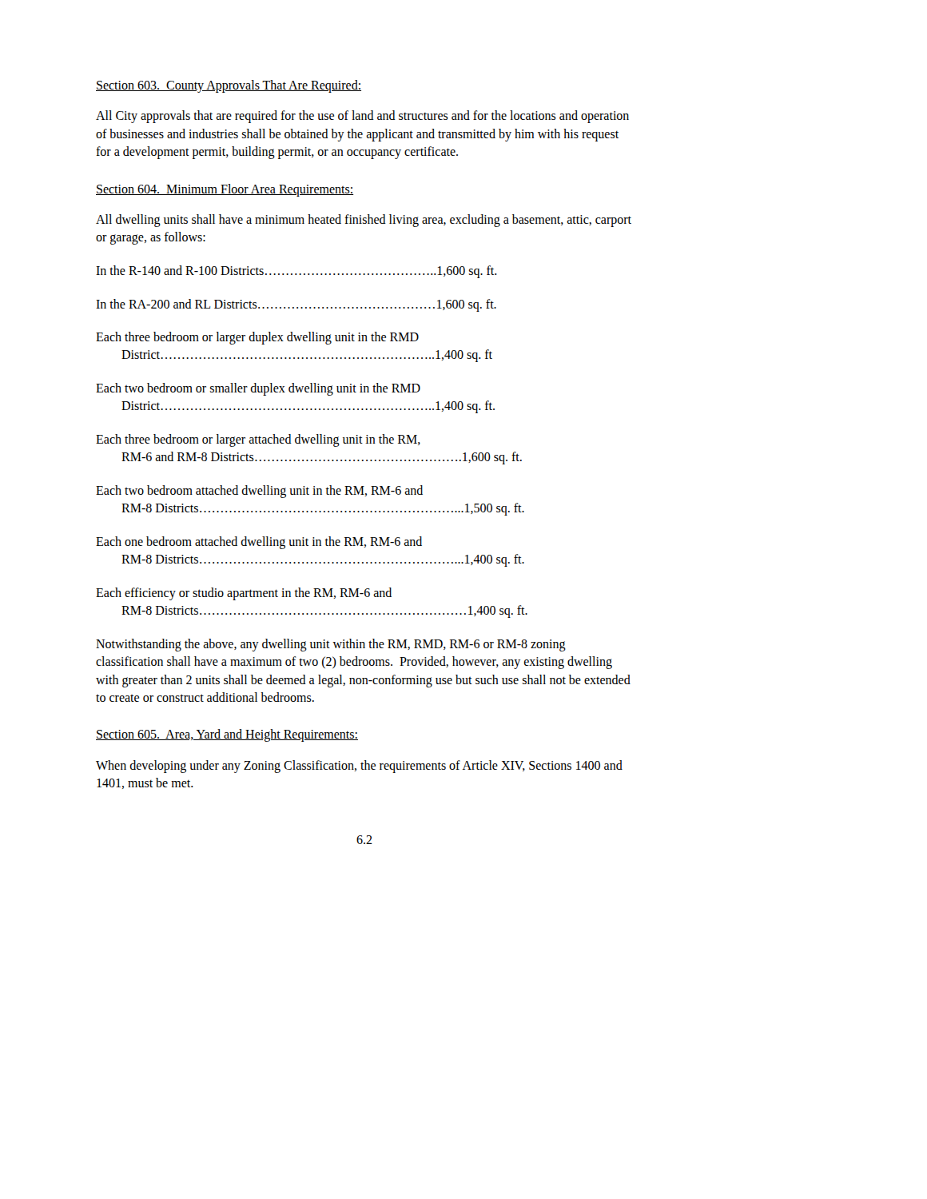Section 603. County Approvals That Are Required:
All City approvals that are required for the use of land and structures and for the locations and operation of businesses and industries shall be obtained by the applicant and transmitted by him with his request for a development permit, building permit, or an occupancy certificate.
Section 604. Minimum Floor Area Requirements:
All dwelling units shall have a minimum heated finished living area, excluding a basement, attic, carport or garage, as follows:
In the R-140 and R-100 Districts…………………………………..1,600 sq. ft.
In the RA-200 and RL Districts……………………………………1,600 sq. ft.
Each three bedroom or larger duplex dwelling unit in the RMD District………………………………………………………..1,400 sq. ft
Each two bedroom or smaller duplex dwelling unit in the RMD District………………………………………………………..1,400 sq. ft.
Each three bedroom or larger attached dwelling unit in the RM, RM-6 and RM-8 Districts………………………………………….1,600 sq. ft.
Each two bedroom attached dwelling unit in the RM, RM-6 and RM-8 Districts……………………………………………………...1,500 sq. ft.
Each one bedroom attached dwelling unit in the RM, RM-6 and RM-8 Districts……………………………………………………...1,400 sq. ft.
Each efficiency or studio apartment in the RM, RM-6 and RM-8 Districts………………………………………………………1,400 sq. ft.
Notwithstanding the above, any dwelling unit within the RM, RMD, RM-6 or RM-8 zoning classification shall have a maximum of two (2) bedrooms. Provided, however, any existing dwelling with greater than 2 units shall be deemed a legal, non-conforming use but such use shall not be extended to create or construct additional bedrooms.
Section 605. Area, Yard and Height Requirements:
When developing under any Zoning Classification, the requirements of Article XIV, Sections 1400 and 1401, must be met.
6.2